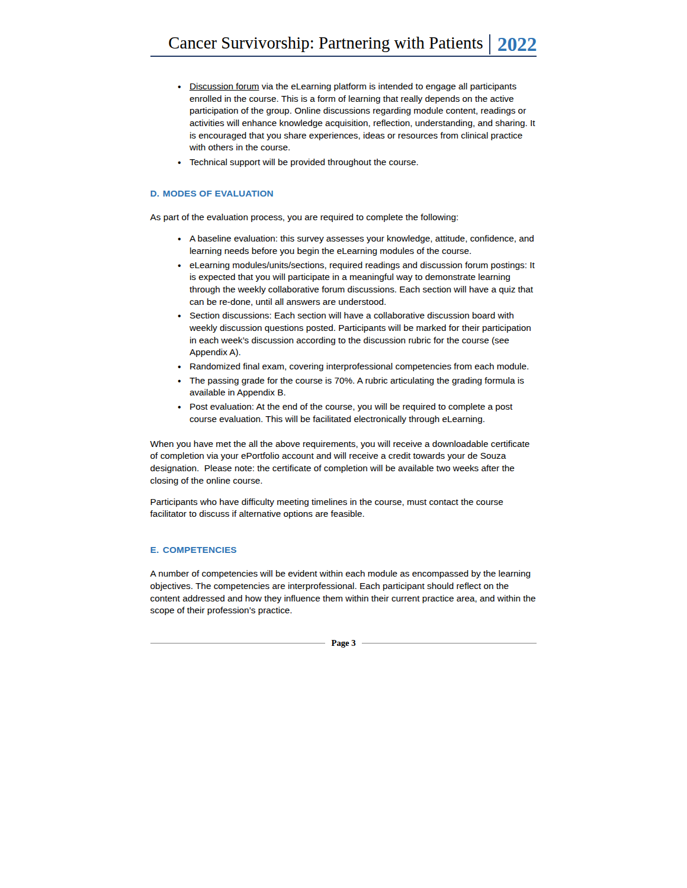Cancer Survivorship: Partnering with Patients
2022
Discussion forum via the eLearning platform is intended to engage all participants enrolled in the course. This is a form of learning that really depends on the active participation of the group. Online discussions regarding module content, readings or activities will enhance knowledge acquisition, reflection, understanding, and sharing. It is encouraged that you share experiences, ideas or resources from clinical practice with others in the course.
Technical support will be provided throughout the course.
D. MODES OF EVALUATION
As part of the evaluation process, you are required to complete the following:
A baseline evaluation: this survey assesses your knowledge, attitude, confidence, and learning needs before you begin the eLearning modules of the course.
eLearning modules/units/sections, required readings and discussion forum postings: It is expected that you will participate in a meaningful way to demonstrate learning through the weekly collaborative forum discussions. Each section will have a quiz that can be re-done, until all answers are understood.
Section discussions: Each section will have a collaborative discussion board with weekly discussion questions posted. Participants will be marked for their participation in each week’s discussion according to the discussion rubric for the course (see Appendix A).
Randomized final exam, covering interprofessional competencies from each module.
The passing grade for the course is 70%. A rubric articulating the grading formula is available in Appendix B.
Post evaluation: At the end of the course, you will be required to complete a post course evaluation. This will be facilitated electronically through eLearning.
When you have met the all the above requirements, you will receive a downloadable certificate of completion via your ePortfolio account and will receive a credit towards your de Souza designation. Please note: the certificate of completion will be available two weeks after the closing of the online course.
Participants who have difficulty meeting timelines in the course, must contact the course facilitator to discuss if alternative options are feasible.
E. COMPETENCIES
A number of competencies will be evident within each module as encompassed by the learning objectives. The competencies are interprofessional. Each participant should reflect on the content addressed and how they influence them within their current practice area, and within the scope of their profession’s practice.
Page 3